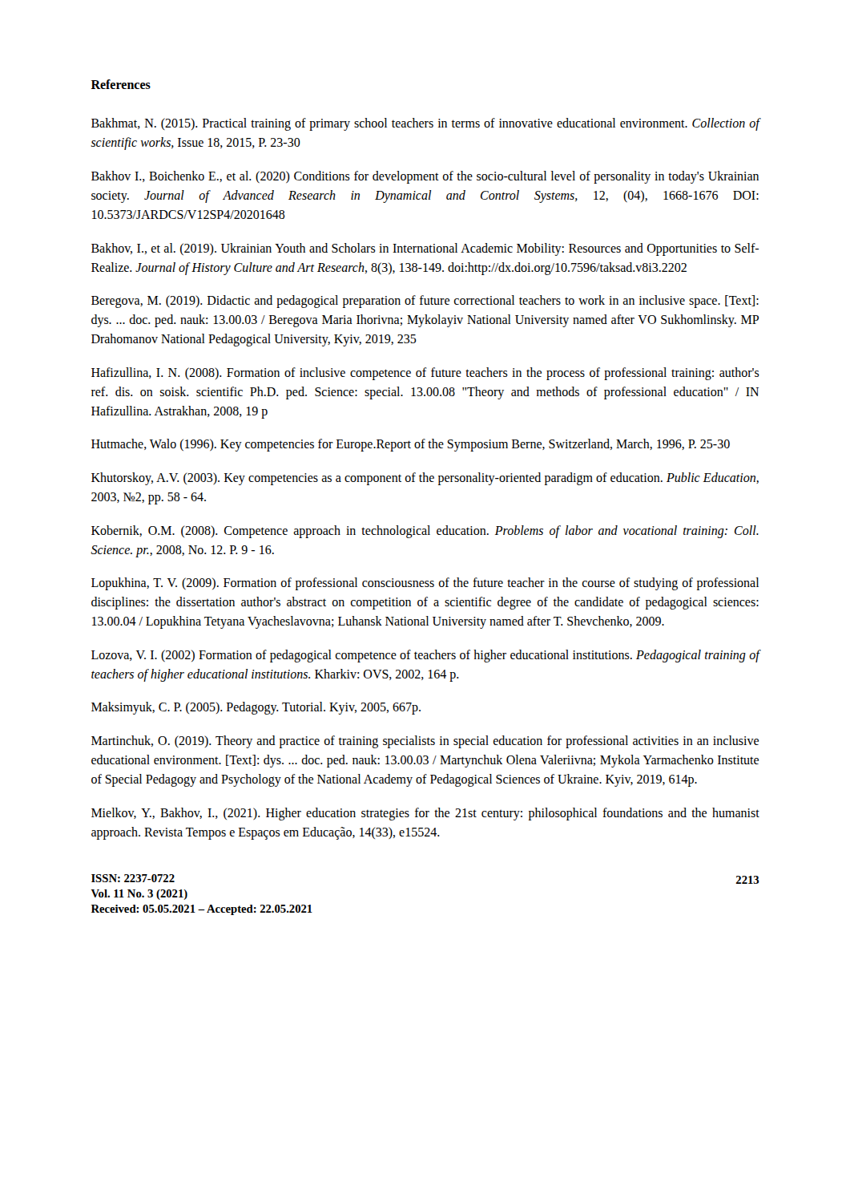References
Bakhmat, N. (2015). Practical training of primary school teachers in terms of innovative educational environment. Collection of scientific works, Issue 18, 2015, P. 23-30
Bakhov I., Boichenko E., et al. (2020) Conditions for development of the socio-cultural level of personality in today's Ukrainian society. Journal of Advanced Research in Dynamical and Control Systems, 12, (04), 1668-1676 DOI: 10.5373/JARDCS/V12SP4/20201648
Bakhov, I., et al. (2019). Ukrainian Youth and Scholars in International Academic Mobility: Resources and Opportunities to Self-Realize. Journal of History Culture and Art Research, 8(3), 138-149. doi:http://dx.doi.org/10.7596/taksad.v8i3.2202
Beregova, M. (2019). Didactic and pedagogical preparation of future correctional teachers to work in an inclusive space. [Text]: dys. ... doc. ped. nauk: 13.00.03 / Beregova Maria Ihorivna; Mykolayiv National University named after VO Sukhomlinsky. MP Drahomanov National Pedagogical University, Kyiv, 2019, 235
Hafizullina, I. N. (2008). Formation of inclusive competence of future teachers in the process of professional training: author's ref. dis. on soisk. scientific Ph.D. ped. Science: special. 13.00.08 "Theory and methods of professional education" / IN Hafizullina. Astrakhan, 2008, 19 p
Hutmache, Walo (1996). Key competencies for Europe.Report of the Symposium Berne, Switzerland, March, 1996, P. 25-30
Khutorskoy, A.V. (2003). Key competencies as a component of the personality-oriented paradigm of education. Public Education, 2003, №2, pp. 58 - 64.
Kobernik, O.M. (2008). Competence approach in technological education. Problems of labor and vocational training: Coll. Science. pr., 2008, No. 12. P. 9 - 16.
Lopukhina, T. V. (2009). Formation of professional consciousness of the future teacher in the course of studying of professional disciplines: the dissertation author's abstract on competition of a scientific degree of the candidate of pedagogical sciences: 13.00.04 / Lopukhina Tetyana Vyacheslavovna; Luhansk National University named after T. Shevchenko, 2009.
Lozova, V. I. (2002) Formation of pedagogical competence of teachers of higher educational institutions. Pedagogical training of teachers of higher educational institutions. Kharkiv: OVS, 2002, 164 p.
Maksimyuk, C. P. (2005). Pedagogy. Tutorial. Kyiv, 2005, 667p.
Martinchuk, O. (2019). Theory and practice of training specialists in special education for professional activities in an inclusive educational environment. [Text]: dys. ... doc. ped. nauk: 13.00.03 / Martynchuk Olena Valeriivna; Mykola Yarmachenko Institute of Special Pedagogy and Psychology of the National Academy of Pedagogical Sciences of Ukraine. Kyiv, 2019, 614p.
Mielkov, Y., Bakhov, I., (2021). Higher education strategies for the 21st century: philosophical foundations and the humanist approach. Revista Tempos e Espaços em Educação, 14(33), e15524.
2213
ISSN: 2237-0722
Vol. 11 No. 3 (2021)
Received: 05.05.2021 – Accepted: 22.05.2021